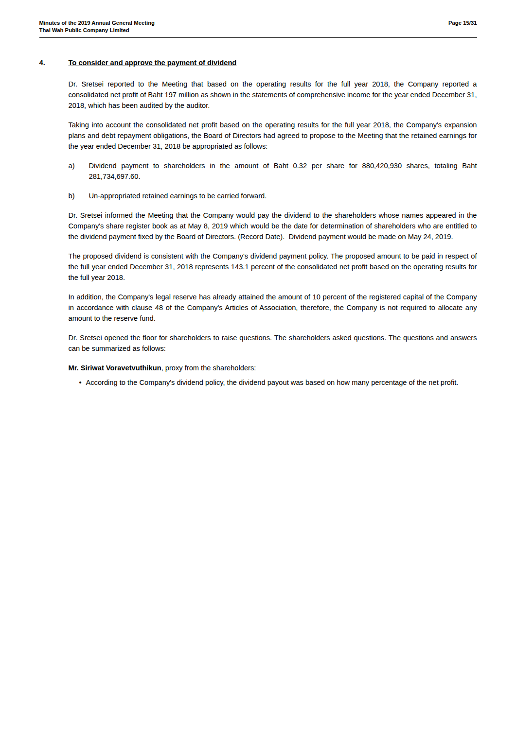Minutes of the 2019 Annual General Meeting
Thai Wah Public Company Limited
Page 15/31
4.
To consider and approve the payment of dividend
Dr. Sretsei reported to the Meeting that based on the operating results for the full year 2018, the Company reported a consolidated net profit of Baht 197 million as shown in the statements of comprehensive income for the year ended December 31, 2018, which has been audited by the auditor.
Taking into account the consolidated net profit based on the operating results for the full year 2018, the Company's expansion plans and debt repayment obligations, the Board of Directors had agreed to propose to the Meeting that the retained earnings for the year ended December 31, 2018 be appropriated as follows:
a)
Dividend payment to shareholders in the amount of Baht 0.32 per share for 880,420,930 shares, totaling Baht 281,734,697.60.
b)
Un-appropriated retained earnings to be carried forward.
Dr. Sretsei informed the Meeting that the Company would pay the dividend to the shareholders whose names appeared in the Company's share register book as at May 8, 2019 which would be the date for determination of shareholders who are entitled to the dividend payment fixed by the Board of Directors. (Record Date). Dividend payment would be made on May 24, 2019.
The proposed dividend is consistent with the Company's dividend payment policy. The proposed amount to be paid in respect of the full year ended December 31, 2018 represents 143.1 percent of the consolidated net profit based on the operating results for the full year 2018.
In addition, the Company's legal reserve has already attained the amount of 10 percent of the registered capital of the Company in accordance with clause 48 of the Company's Articles of Association, therefore, the Company is not required to allocate any amount to the reserve fund.
Dr. Sretsei opened the floor for shareholders to raise questions. The shareholders asked questions. The questions and answers can be summarized as follows:
Mr. Siriwat Voravetvuthikun, proxy from the shareholders:
According to the Company's dividend policy, the dividend payout was based on how many percentage of the net profit.